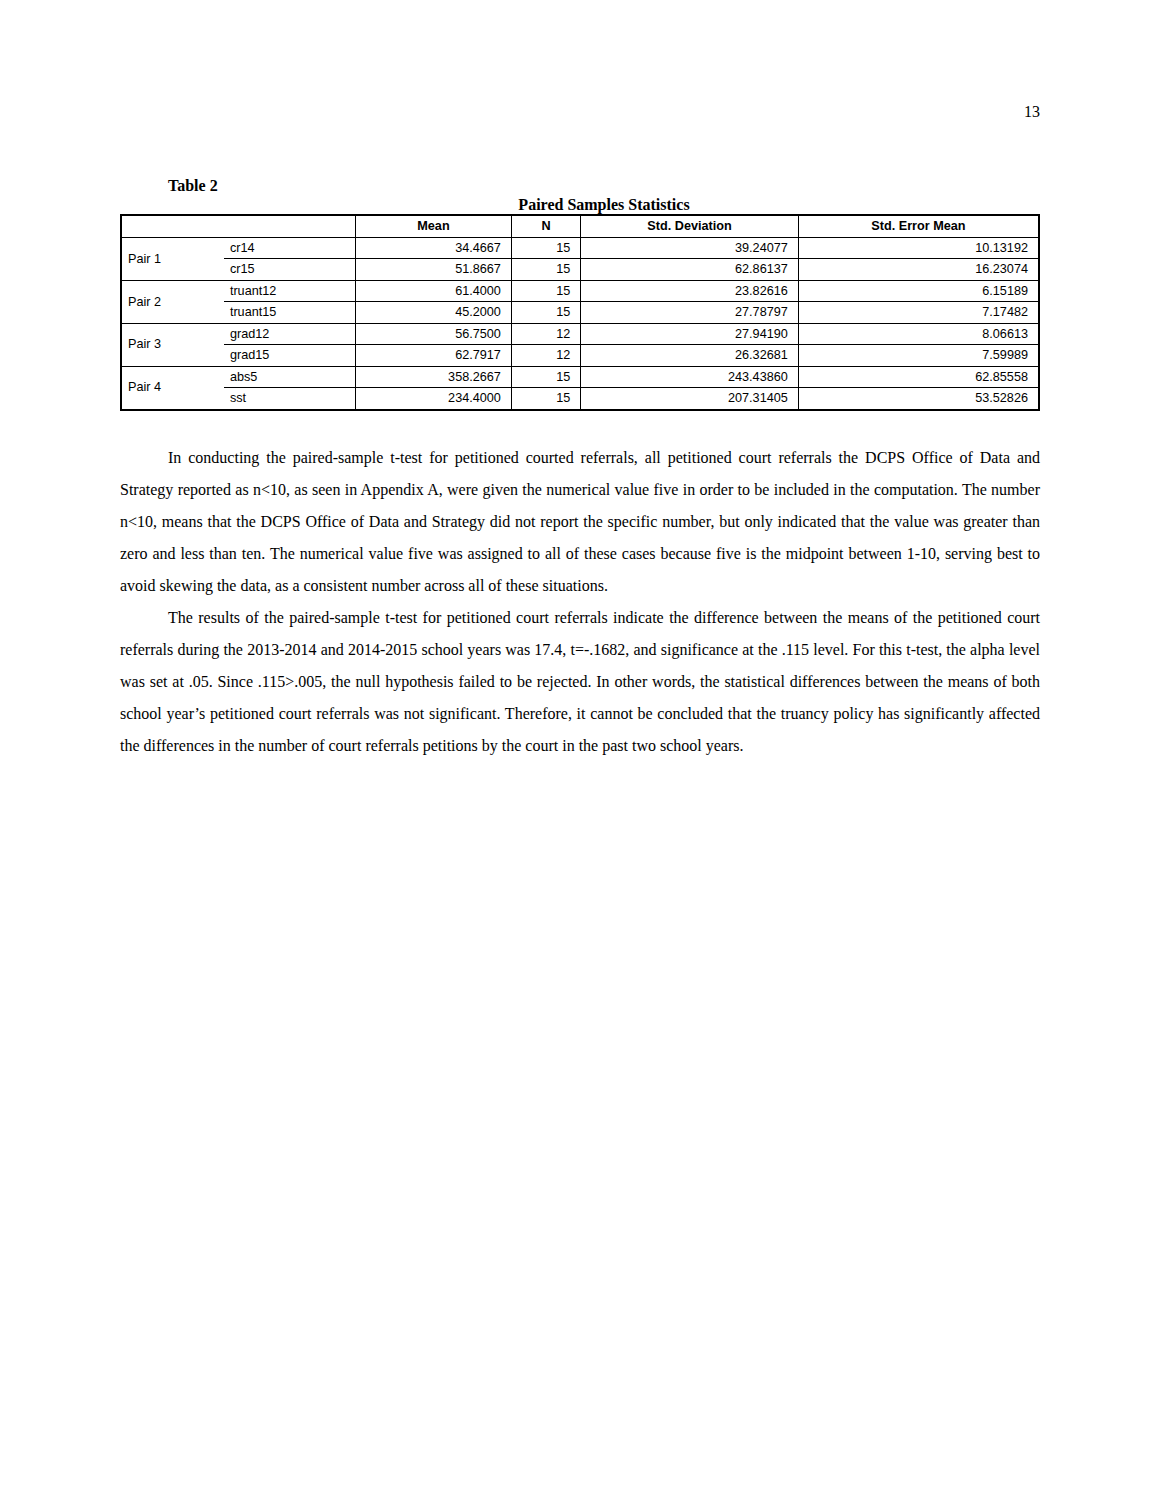13
Table 2
Paired Samples Statistics
| | Mean | N | Std. Deviation | Std. Error Mean |
| --- | --- | --- | --- | --- |
| Pair 1 | cr14 | 34.4667 | 15 | 39.24077 | 10.13192 |
| cr15 | 51.8667 | 15 | 62.86137 | 16.23074 |
| Pair 2 | truant12 | 61.4000 | 15 | 23.82616 | 6.15189 |
| truant15 | 45.2000 | 15 | 27.78797 | 7.17482 |
| Pair 3 | grad12 | 56.7500 | 12 | 27.94190 | 8.06613 |
| grad15 | 62.7917 | 12 | 26.32681 | 7.59989 |
| Pair 4 | abs5 | 358.2667 | 15 | 243.43860 | 62.85558 |
| sst | 234.4000 | 15 | 207.31405 | 53.52826 |
In conducting the paired-sample t-test for petitioned courted referrals, all petitioned court referrals the DCPS Office of Data and Strategy reported as n<10, as seen in Appendix A, were given the numerical value five in order to be included in the computation. The number n<10, means that the DCPS Office of Data and Strategy did not report the specific number, but only indicated that the value was greater than zero and less than ten. The numerical value five was assigned to all of these cases because five is the midpoint between 1-10, serving best to avoid skewing the data, as a consistent number across all of these situations.
The results of the paired-sample t-test for petitioned court referrals indicate the difference between the means of the petitioned court referrals during the 2013-2014 and 2014-2015 school years was 17.4, t=-.1682, and significance at the .115 level. For this t-test, the alpha level was set at .05. Since .115>.005, the null hypothesis failed to be rejected. In other words, the statistical differences between the means of both school year’s petitioned court referrals was not significant. Therefore, it cannot be concluded that the truancy policy has significantly affected the differences in the number of court referrals petitions by the court in the past two school years.